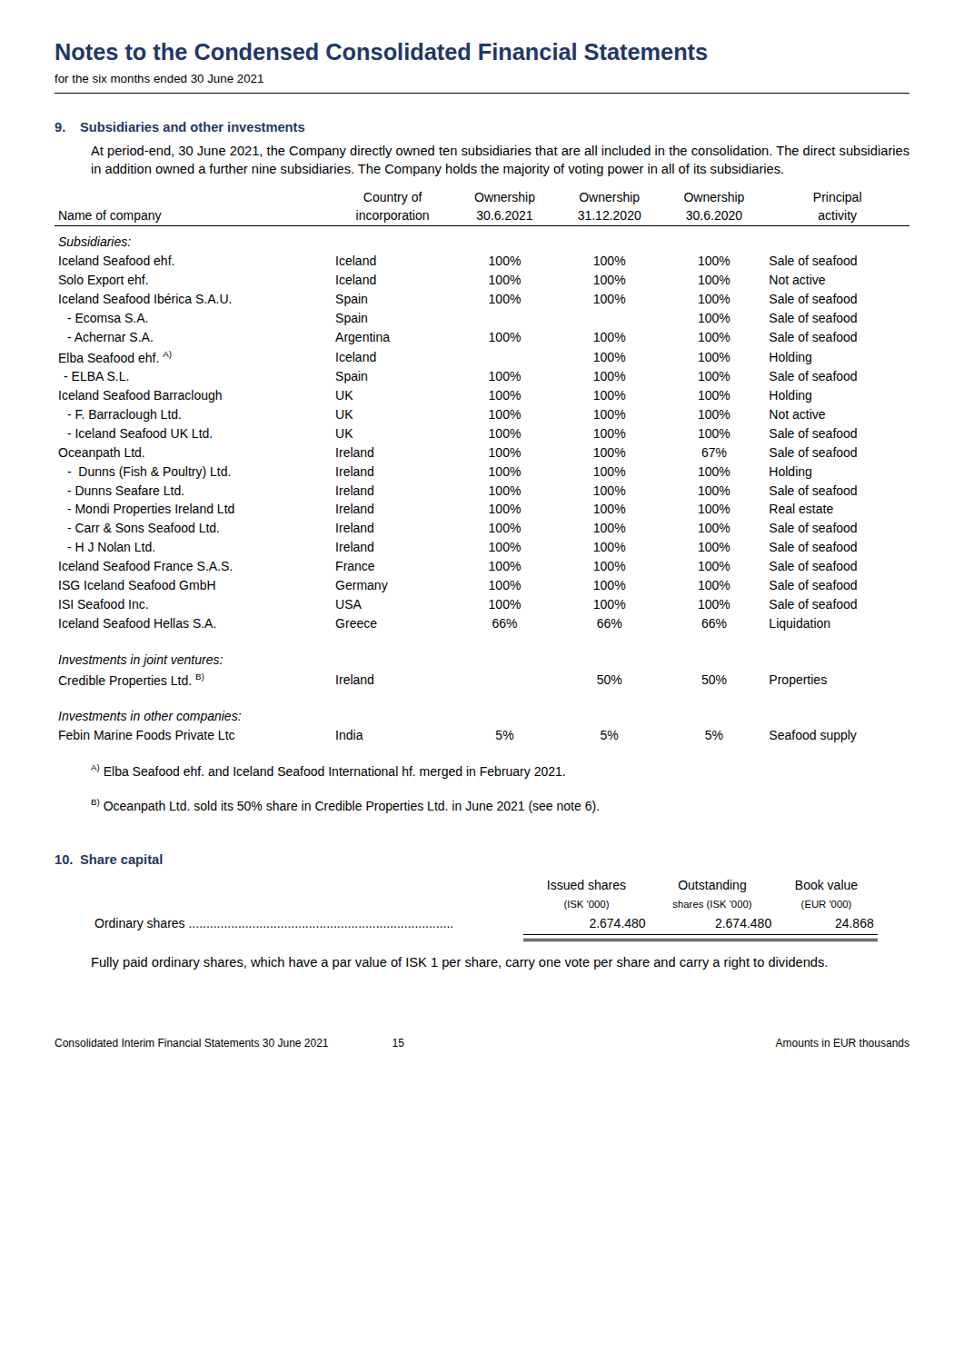Notes to the Condensed Consolidated Financial Statements
for the six months ended 30 June 2021
9. Subsidiaries and other investments
At period-end, 30 June 2021, the Company directly owned ten subsidiaries that are all included in the consolidation. The direct subsidiaries in addition owned a further nine subsidiaries. The Company holds the majority of voting power in all of its subsidiaries.
| | Country of | Ownership | Ownership | Ownership | Principal |
| --- | --- | --- | --- | --- | --- |
| Name of company | incorporation | 30.6.2021 | 31.12.2020 | 30.6.2020 | activity |
| Subsidiaries: |
| Iceland Seafood ehf. | Iceland | 100% | 100% | 100% | Sale of seafood |
| Solo Export ehf. | Iceland | 100% | 100% | 100% | Not active |
| Iceland Seafood Ibérica S.A.U. | Spain | 100% | 100% | 100% | Sale of seafood |
| - Ecomsa S.A. | Spain | | | 100% | Sale of seafood |
| - Achernar S.A. | Argentina | 100% | 100% | 100% | Sale of seafood |
| Elba Seafood ehf. A) | Iceland | | 100% | 100% | Holding |
| - ELBA S.L. | Spain | 100% | 100% | 100% | Sale of seafood |
| Iceland Seafood Barraclough | UK | 100% | 100% | 100% | Holding |
| - F. Barraclough Ltd. | UK | 100% | 100% | 100% | Not active |
| - Iceland Seafood UK Ltd. | UK | 100% | 100% | 100% | Sale of seafood |
| Oceanpath Ltd. | Ireland | 100% | 100% | 67% | Sale of seafood |
| - Dunns (Fish & Poultry) Ltd. | Ireland | 100% | 100% | 100% | Holding |
| - Dunns Seafare Ltd. | Ireland | 100% | 100% | 100% | Sale of seafood |
| - Mondi Properties Ireland Ltd | Ireland | 100% | 100% | 100% | Real estate |
| - Carr & Sons Seafood Ltd. | Ireland | 100% | 100% | 100% | Sale of seafood |
| - H J Nolan Ltd. | Ireland | 100% | 100% | 100% | Sale of seafood |
| Iceland Seafood France S.A.S. | France | 100% | 100% | 100% | Sale of seafood |
| ISG Iceland Seafood GmbH | Germany | 100% | 100% | 100% | Sale of seafood |
| ISI Seafood Inc. | USA | 100% | 100% | 100% | Sale of seafood |
| Iceland Seafood Hellas S.A. | Greece | 66% | 66% | 66% | Liquidation |
| Investments in joint ventures: |
| Credible Properties Ltd. B) | Ireland | | 50% | 50% | Properties |
| Investments in other companies: |
| Febin Marine Foods Private Ltc | India | 5% | 5% | 5% | Seafood supply |
A) Elba Seafood ehf. and Iceland Seafood International hf. merged in February 2021.
B) Oceanpath Ltd. sold its 50% share in Credible Properties Ltd. in June 2021 (see note 6).
10. Share capital
| | Issued shares | Outstanding | Book value |
| | (ISK '000) | shares (ISK '000) | (EUR '000) |
| Ordinary shares ........................................................................... | 2.674.480 | 2.674.480 | 24.868 |
Fully paid ordinary shares, which have a par value of ISK 1 per share, carry one vote per share and carry a right to dividends.
Consolidated Interim Financial Statements 30 June 2021
15
Amounts in EUR thousands